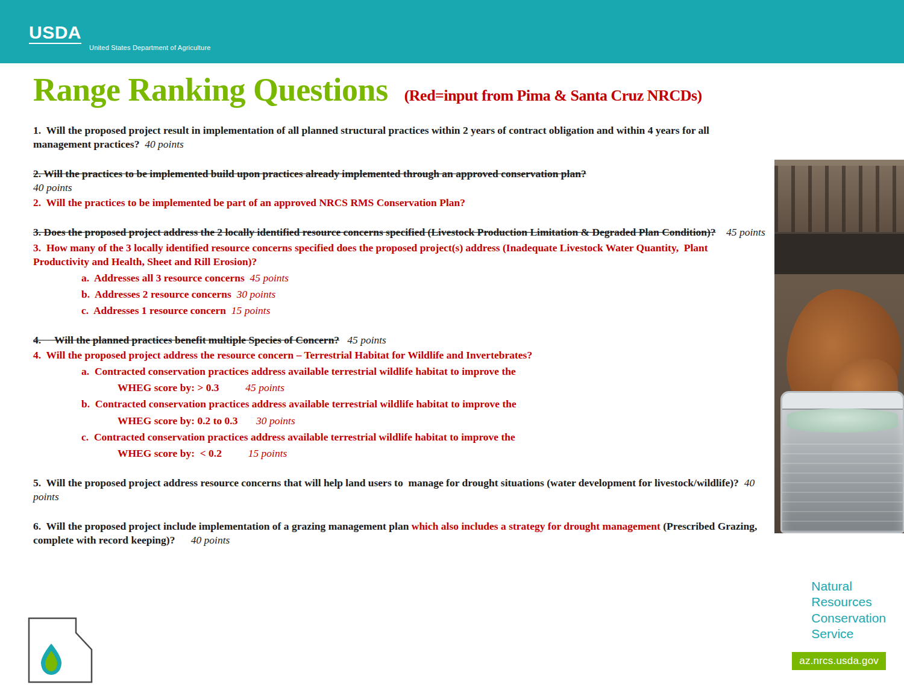USDA
United States Department of Agriculture
Range Ranking Questions (Red=input from Pima & Santa Cruz NRCDs)
1. Will the proposed project result in implementation of all planned structural practices within 2 years of contract obligation and within 4 years for all management practices? 40 points
2. Will the practices to be implemented build upon practices already implemented through an approved conservation plan?
40 points
2. Will the practices to be implemented be part of an approved NRCS RMS Conservation Plan?
3. Does the proposed project address the 2 locally identified resource concerns specified (Livestock Production Limitation & Degraded Plan Condition)? 45 points
3. How many of the 3 locally identified resource concerns specified does the proposed project(s) address (Inadequate Livestock Water Quantity, Plant Productivity and Health, Sheet and Rill Erosion)?
a. Addresses all 3 resource concerns 45 points
b. Addresses 2 resource concerns 30 points
c. Addresses 1 resource concern 15 points
4. Will the planned practices benefit multiple Species of Concern? 45 points
4. Will the proposed project address the resource concern – Terrestrial Habitat for Wildlife and Invertebrates?
a. Contracted conservation practices address available terrestrial wildlife habitat to improve the
WHEG score by: > 0.3 45 points
b. Contracted conservation practices address available terrestrial wildlife habitat to improve the
WHEG score by: 0.2 to 0.3 30 points
c. Contracted conservation practices address available terrestrial wildlife habitat to improve the
WHEG score by: < 0.2 15 points
5. Will the proposed project address resource concerns that will help land users to manage for drought situations (water development for livestock/wildlife)? 40 points
6. Will the proposed project include implementation of a grazing management plan which also includes a strategy for drought management (Prescribed Grazing, complete with record keeping)? 40 points
Natural
Resources
Conservation
Service
az.nrcs.usda.gov